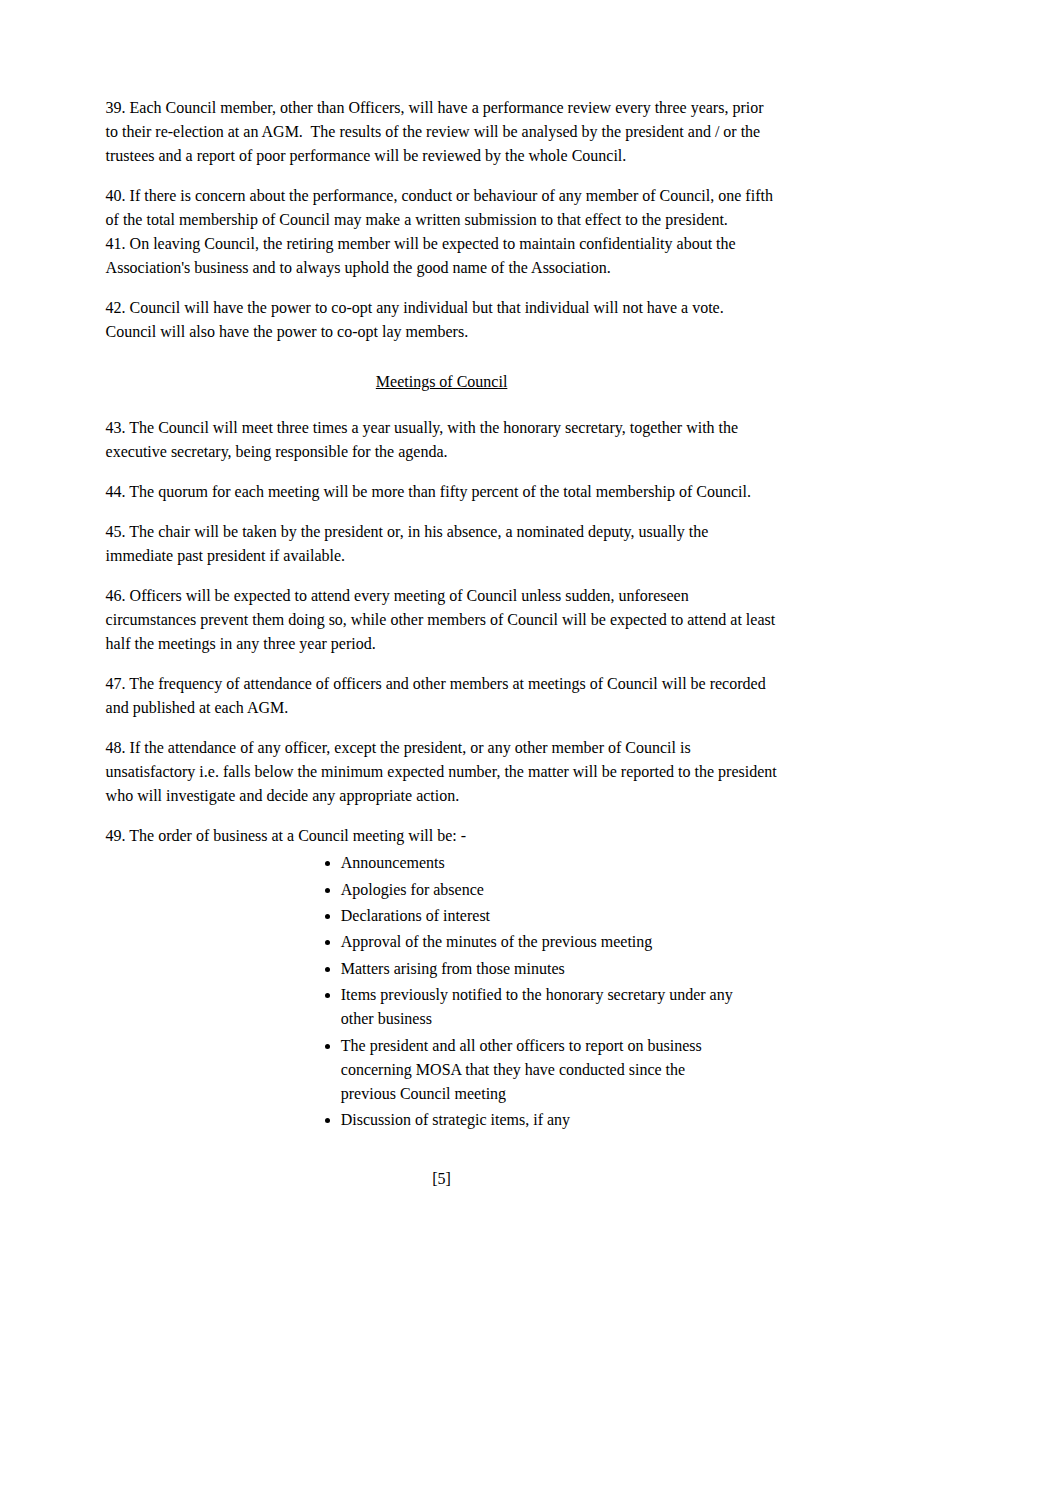39. Each Council member, other than Officers, will have a performance review every three years, prior to their re-election at an AGM. The results of the review will be analysed by the president and / or the trustees and a report of poor performance will be reviewed by the whole Council.
40. If there is concern about the performance, conduct or behaviour of any member of Council, one fifth of the total membership of Council may make a written submission to that effect to the president.
41. On leaving Council, the retiring member will be expected to maintain confidentiality about the Association's business and to always uphold the good name of the Association.
42. Council will have the power to co-opt any individual but that individual will not have a vote. Council will also have the power to co-opt lay members.
Meetings of Council
43. The Council will meet three times a year usually, with the honorary secretary, together with the executive secretary, being responsible for the agenda.
44. The quorum for each meeting will be more than fifty percent of the total membership of Council.
45. The chair will be taken by the president or, in his absence, a nominated deputy, usually the immediate past president if available.
46. Officers will be expected to attend every meeting of Council unless sudden, unforeseen circumstances prevent them doing so, while other members of Council will be expected to attend at least half the meetings in any three year period.
47. The frequency of attendance of officers and other members at meetings of Council will be recorded and published at each AGM.
48. If the attendance of any officer, except the president, or any other member of Council is unsatisfactory i.e. falls below the minimum expected number, the matter will be reported to the president who will investigate and decide any appropriate action.
49. The order of business at a Council meeting will be: -
Announcements
Apologies for absence
Declarations of interest
Approval of the minutes of the previous meeting
Matters arising from those minutes
Items previously notified to the honorary secretary under any other business
The president and all other officers to report on business concerning MOSA that they have conducted since the previous Council meeting
Discussion of strategic items, if any
[5]